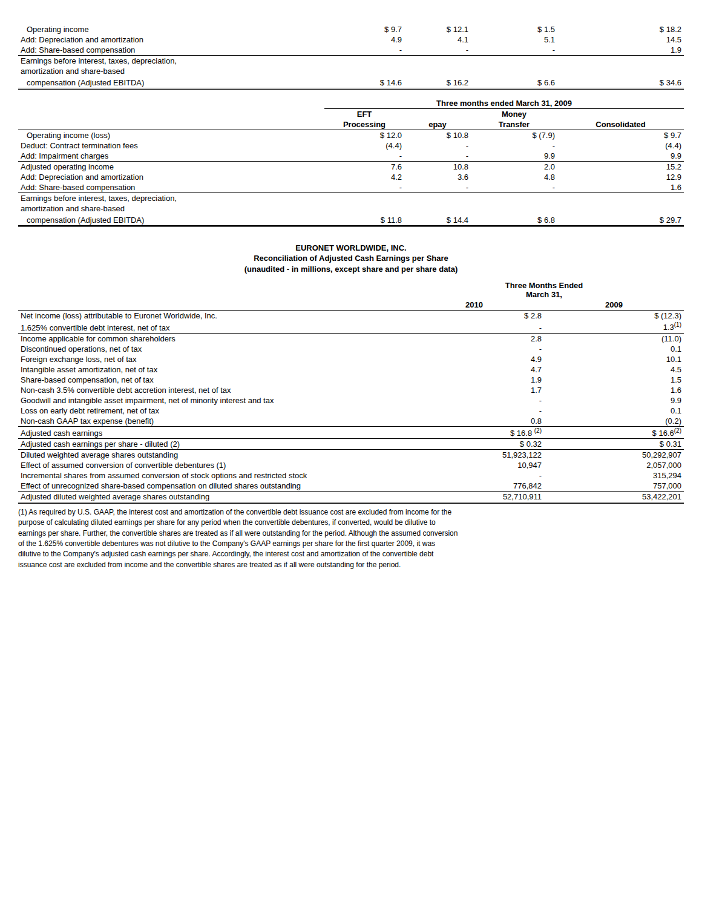| Operating income | $ 9.7 | $ 12.1 | $ 1.5 | $ 18.2 |
| Add: Depreciation and amortization | 4.9 | 4.1 | 5.1 | 14.5 |
| Add: Share-based compensation | - | - | - | 1.9 |
| Earnings before interest, taxes, depreciation, amortization and share-based | | | | |
| compensation (Adjusted EBITDA) | $ 14.6 | $ 16.2 | $ 6.6 | $ 34.6 |
| | Three months ended March 31, 2009 |
| | EFT | | Money | |
| | Processing | epay | Transfer | Consolidated |
| Operating income (loss) | $ 12.0 | $ 10.8 | $ (7.9) | $ 9.7 |
| Deduct: Contract termination fees | (4.4) | - | - | (4.4) |
| Add: Impairment charges | - | - | 9.9 | 9.9 |
| Adjusted operating income | 7.6 | 10.8 | 2.0 | 15.2 |
| Add: Depreciation and amortization | 4.2 | 3.6 | 4.8 | 12.9 |
| Add: Share-based compensation | - | - | - | 1.6 |
| Earnings before interest, taxes, depreciation, amortization and share-based | | | | |
| compensation (Adjusted EBITDA) | $ 11.8 | $ 14.4 | $ 6.8 | $ 29.7 |
EURONET WORLDWIDE, INC.
Reconciliation of Adjusted Cash Earnings per Share
(unaudited - in millions, except share and per share data)
| | Three Months Ended March 31, |
| | 2010 | 2009 |
| Net income (loss) attributable to Euronet Worldwide, Inc. | $ 2.8 | $ (12.3) |
| 1.625% convertible debt interest, net of tax | - | 1.3 (1) |
| Income applicable for common shareholders | 2.8 | (11.0) |
| Discontinued operations, net of tax | - | 0.1 |
| Foreign exchange loss, net of tax | 4.9 | 10.1 |
| Intangible asset amortization, net of tax | 4.7 | 4.5 |
| Share-based compensation, net of tax | 1.9 | 1.5 |
| Non-cash 3.5% convertible debt accretion interest, net of tax | 1.7 | 1.6 |
| Goodwill and intangible asset impairment, net of minority interest and tax | - | 9.9 |
| Loss on early debt retirement, net of tax | - | 0.1 |
| Non-cash GAAP tax expense (benefit) | 0.8 | (0.2) |
| Adjusted cash earnings | $ 16.8 (2) | $ 16.6 (2) |
| Adjusted cash earnings per share - diluted (2) | $ 0.32 | $ 0.31 |
| Diluted weighted average shares outstanding | 51,923,122 | 50,292,907 |
| Effect of assumed conversion of convertible debentures (1) | 10,947 | 2,057,000 |
| Incremental shares from assumed conversion of stock options and restricted stock | - | 315,294 |
| Effect of unrecognized share-based compensation on diluted shares outstanding | 776,842 | 757,000 |
| Adjusted diluted weighted average shares outstanding | 52,710,911 | 53,422,201 |
(1) As required by U.S. GAAP, the interest cost and amortization of the convertible debt issuance cost are excluded from income for the
purpose of calculating diluted earnings per share for any period when the convertible debentures, if converted, would be dilutive to
earnings per share. Further, the convertible shares are treated as if all were outstanding for the period. Although the assumed conversion
of the 1.625% convertible debentures was not dilutive to the Company's GAAP earnings per share for the first quarter 2009, it was
dilutive to the Company's adjusted cash earnings per share. Accordingly, the interest cost and amortization of the convertible debt
issuance cost are excluded from income and the convertible shares are treated as if all were outstanding for the period.